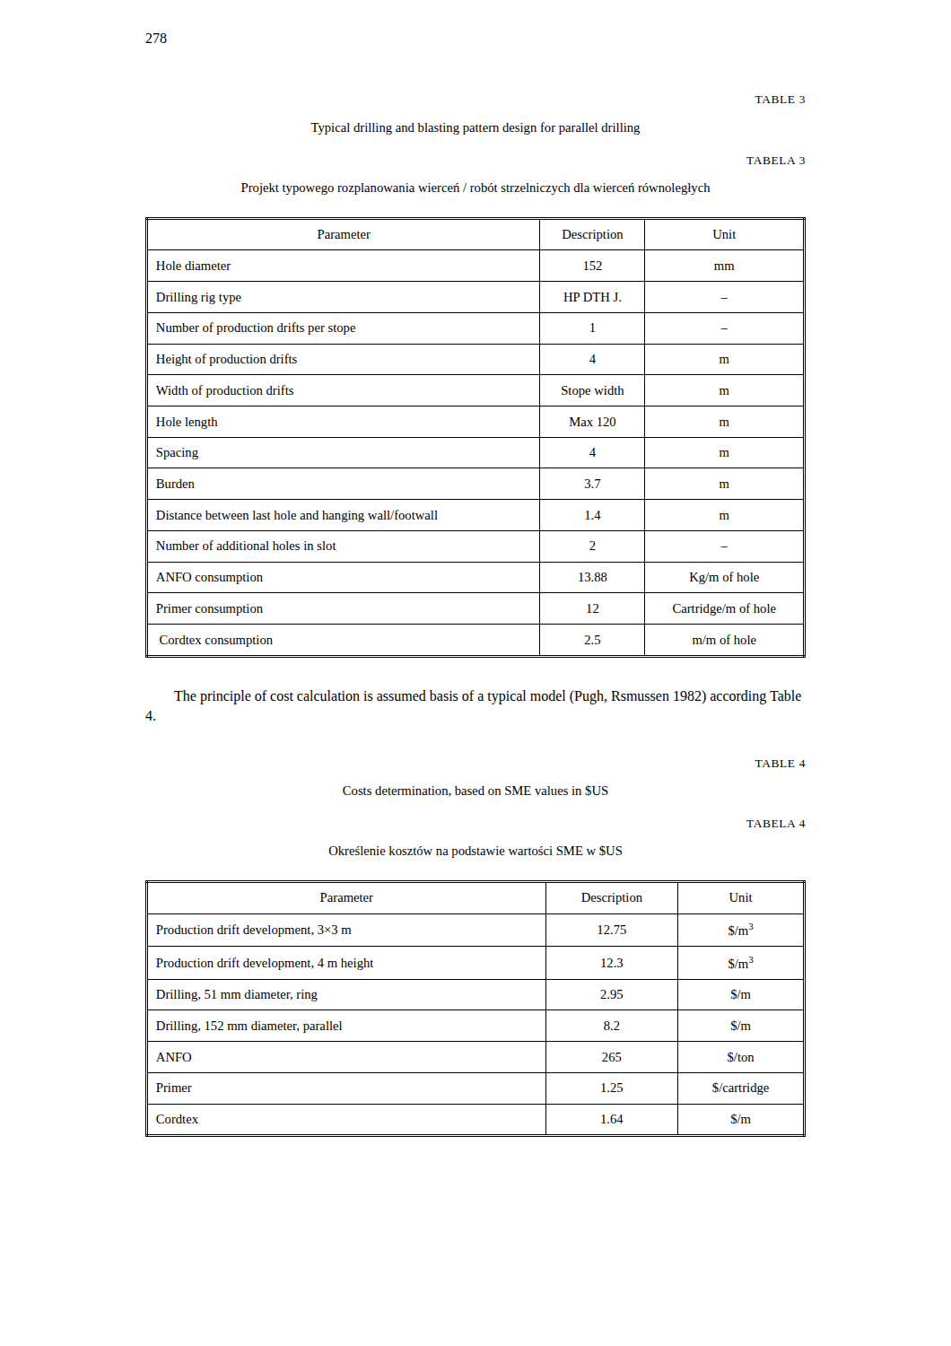278
TABLE 3
Typical drilling and blasting pattern design for parallel drilling
TABELA 3
Projekt typowego rozplanowania wierceń / robót strzelniczych dla wierceń równoległych
| Parameter | Description | Unit |
| --- | --- | --- |
| Hole diameter | 152 | mm |
| Drilling rig type | HP DTH J. | – |
| Number of production drifts per stope | 1 | – |
| Height of production drifts | 4 | m |
| Width of production drifts | Stope width | m |
| Hole length | Max 120 | m |
| Spacing | 4 | m |
| Burden | 3.7 | m |
| Distance between last hole and hanging wall/footwall | 1.4 | m |
| Number of additional holes in slot | 2 | – |
| ANFO consumption | 13.88 | Kg/m of hole |
| Primer consumption | 12 | Cartridge/m of hole |
| Cordtex consumption | 2.5 | m/m of hole |
The principle of cost calculation is assumed basis of a typical model (Pugh, Rsmussen 1982) according Table 4.
TABLE 4
Costs determination, based on SME values in $US
TABELA 4
Określenie kosztów na podstawie wartości SME w $US
| Parameter | Description | Unit |
| --- | --- | --- |
| Production drift development, 3×3 m | 12.75 | $/m 3 |
| Production drift development, 4 m height | 12.3 | $/m 3 |
| Drilling, 51 mm diameter, ring | 2.95 | $/m |
| Drilling, 152 mm diameter, parallel | 8.2 | $/m |
| ANFO | 265 | $/ton |
| Primer | 1.25 | $/cartridge |
| Cordtex | 1.64 | $/m |